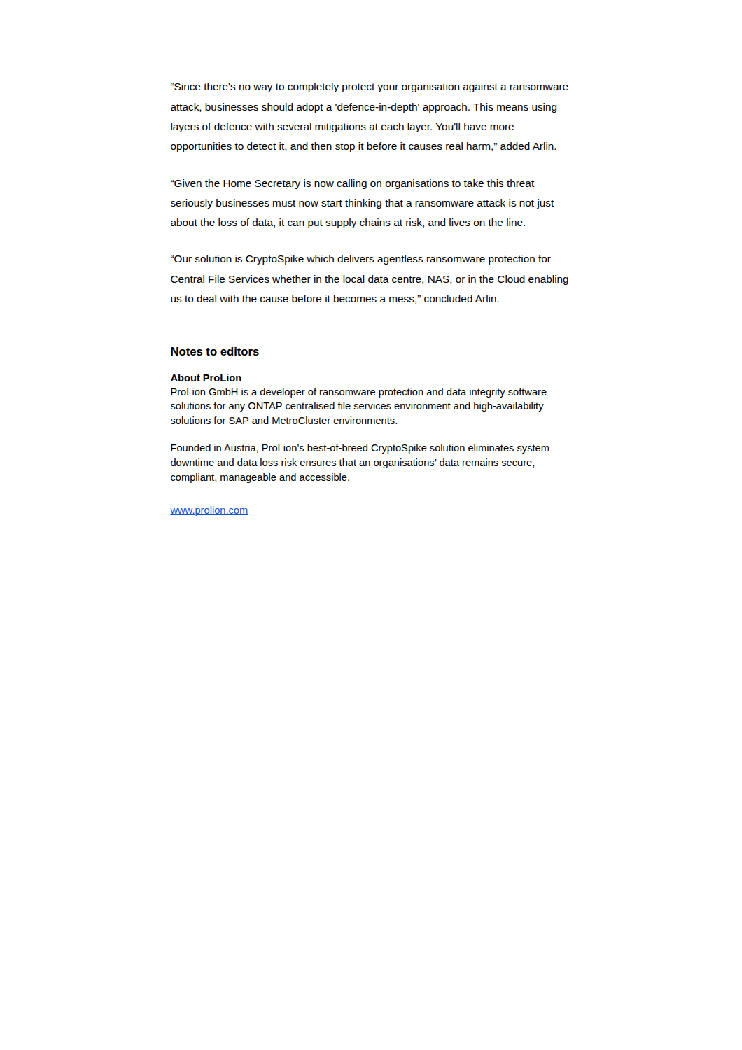“Since there's no way to completely protect your organisation against a ransomware attack, businesses should adopt a 'defence-in-depth' approach. This means using layers of defence with several mitigations at each layer. You'll have more opportunities to detect it, and then stop it before it causes real harm,” added Arlin.
“Given the Home Secretary is now calling on organisations to take this threat seriously businesses must now start thinking that a ransomware attack is not just about the loss of data, it can put supply chains at risk, and lives on the line.
“Our solution is CryptoSpike which delivers agentless ransomware protection for Central File Services whether in the local data centre, NAS, or in the Cloud enabling us to deal with the cause before it becomes a mess,” concluded Arlin.
Notes to editors
About ProLion
ProLion GmbH is a developer of ransomware protection and data integrity software solutions for any ONTAP centralised file services environment and high-availability solutions for SAP and MetroCluster environments.
Founded in Austria, ProLion’s best-of-breed CryptoSpike solution eliminates system downtime and data loss risk ensures that an organisations’ data remains secure, compliant, manageable and accessible.
www.prolion.com